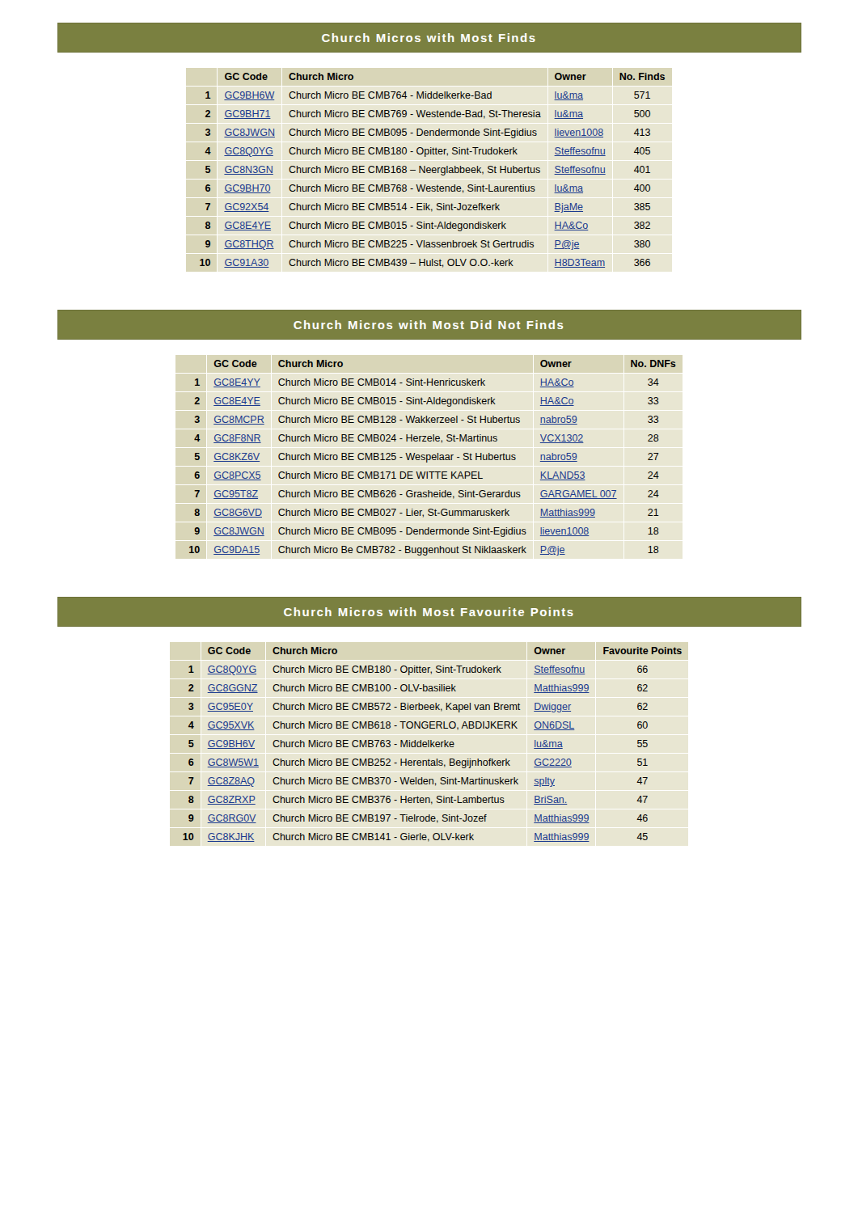Church Micros with Most Finds
| | GC Code | Church Micro | Owner | No. Finds |
| --- | --- | --- | --- | --- |
| 1 | GC9BH6W | Church Micro BE CMB764 - Middelkerke-Bad | lu&ma | 571 |
| 2 | GC9BH71 | Church Micro BE CMB769 - Westende-Bad, St-Theresia | lu&ma | 500 |
| 3 | GC8JWGN | Church Micro BE CMB095 - Dendermonde Sint-Egidius | lieven1008 | 413 |
| 4 | GC8Q0YG | Church Micro BE CMB180 - Opitter, Sint-Trudokerk | Steffesofnu | 405 |
| 5 | GC8N3GN | Church Micro BE CMB168 – Neerglabbeek, St Hubertus | Steffesofnu | 401 |
| 6 | GC9BH70 | Church Micro BE CMB768 - Westende, Sint-Laurentius | lu&ma | 400 |
| 7 | GC92X54 | Church Micro BE CMB514 - Eik, Sint-Jozefkerk | BjaMe | 385 |
| 8 | GC8E4YE | Church Micro BE CMB015 - Sint-Aldegondiskerk | HA&Co | 382 |
| 9 | GC8THQR | Church Micro BE CMB225 - Vlassenbroek St Gertrudis | P@je | 380 |
| 10 | GC91A30 | Church Micro BE CMB439 – Hulst, OLV O.O.-kerk | H8D3Team | 366 |
Church Micros with Most Did Not Finds
| | GC Code | Church Micro | Owner | No. DNFs |
| --- | --- | --- | --- | --- |
| 1 | GC8E4YY | Church Micro BE CMB014 - Sint-Henricuskerk | HA&Co | 34 |
| 2 | GC8E4YE | Church Micro BE CMB015 - Sint-Aldegondiskerk | HA&Co | 33 |
| 3 | GC8MCPR | Church Micro BE CMB128 - Wakkerzeel - St Hubertus | nabro59 | 33 |
| 4 | GC8F8NR | Church Micro BE CMB024 - Herzele, St-Martinus | VCX1302 | 28 |
| 5 | GC8KZ6V | Church Micro BE CMB125 - Wespelaar - St Hubertus | nabro59 | 27 |
| 6 | GC8PCX5 | Church Micro BE CMB171 DE WITTE KAPEL | KLAND53 | 24 |
| 7 | GC95T8Z | Church Micro BE CMB626 - Grasheide, Sint-Gerardus | GARGAMEL 007 | 24 |
| 8 | GC8G6VD | Church Micro BE CMB027 - Lier, St-Gummaruskerk | Matthias999 | 21 |
| 9 | GC8JWGN | Church Micro BE CMB095 - Dendermonde Sint-Egidius | lieven1008 | 18 |
| 10 | GC9DA15 | Church Micro Be CMB782 - Buggenhout St Niklaaskerk | P@je | 18 |
Church Micros with Most Favourite Points
| | GC Code | Church Micro | Owner | Favourite Points |
| --- | --- | --- | --- | --- |
| 1 | GC8Q0YG | Church Micro BE CMB180 - Opitter, Sint-Trudokerk | Steffesofnu | 66 |
| 2 | GC8GGNZ | Church Micro BE CMB100 - OLV-basiliek | Matthias999 | 62 |
| 3 | GC95E0Y | Church Micro BE CMB572 - Bierbeek, Kapel van Bremt | Dwigger | 62 |
| 4 | GC95XVK | Church Micro BE CMB618 - TONGERLO, ABDIJKERK | ON6DSL | 60 |
| 5 | GC9BH6V | Church Micro BE CMB763 - Middelkerke | lu&ma | 55 |
| 6 | GC8W5W1 | Church Micro BE CMB252 - Herentals, Begijnhofkerk | GC2220 | 51 |
| 7 | GC8Z8AQ | Church Micro BE CMB370 - Welden, Sint-Martinuskerk | splty | 47 |
| 8 | GC8ZRXP | Church Micro BE CMB376 - Herten, Sint-Lambertus | BriSan. | 47 |
| 9 | GC8RG0V | Church Micro BE CMB197 - Tielrode, Sint-Jozef | Matthias999 | 46 |
| 10 | GC8KJHK | Church Micro BE CMB141 - Gierle, OLV-kerk | Matthias999 | 45 |